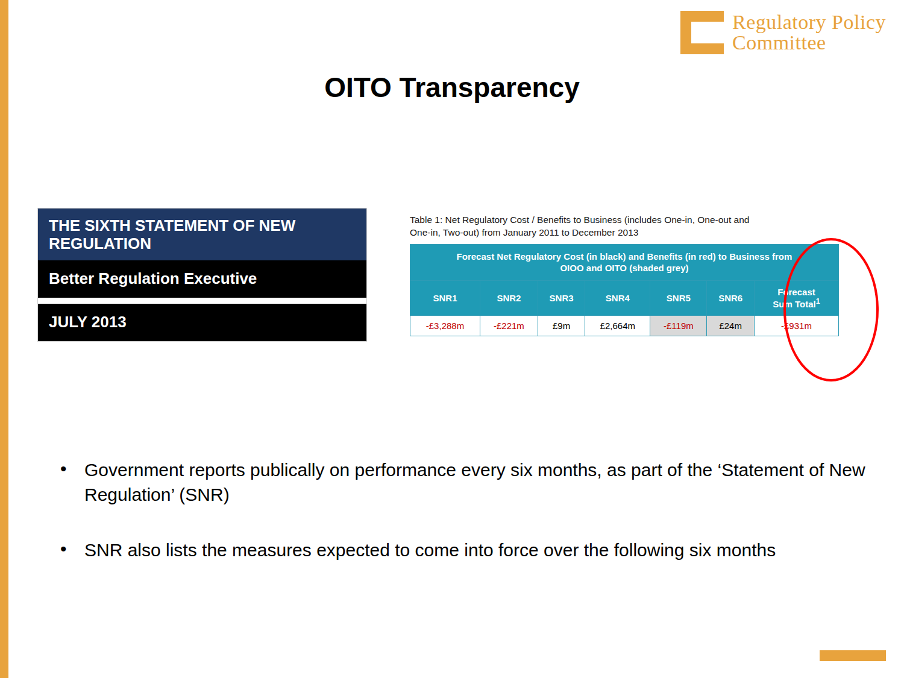Regulatory Policy
Committee
OITO Transparency
THE SIXTH STATEMENT OF NEW
REGULATION
Better Regulation Executive
JULY 2013
Table 1: Net Regulatory Cost / Benefits to Business (includes One-in, One-out and
One-in, Two-out) from January 2011 to December 2013
| Forecast Net Regulatory Cost (in black) and Benefits (in red) to Business from OIOO and OITO (shaded grey) |
| --- |
| SNR1 | SNR2 | SNR3 | SNR4 | SNR5 | SNR6 | Forecast Sum Total 1 |
| -£3,288m | -£221m | £9m | £2,664m | -£119m | £24m | -£931m |
Government reports publically on performance every six months, as part of the ‘Statement of New Regulation’ (SNR)
SNR also lists the measures expected to come into force over the following six months